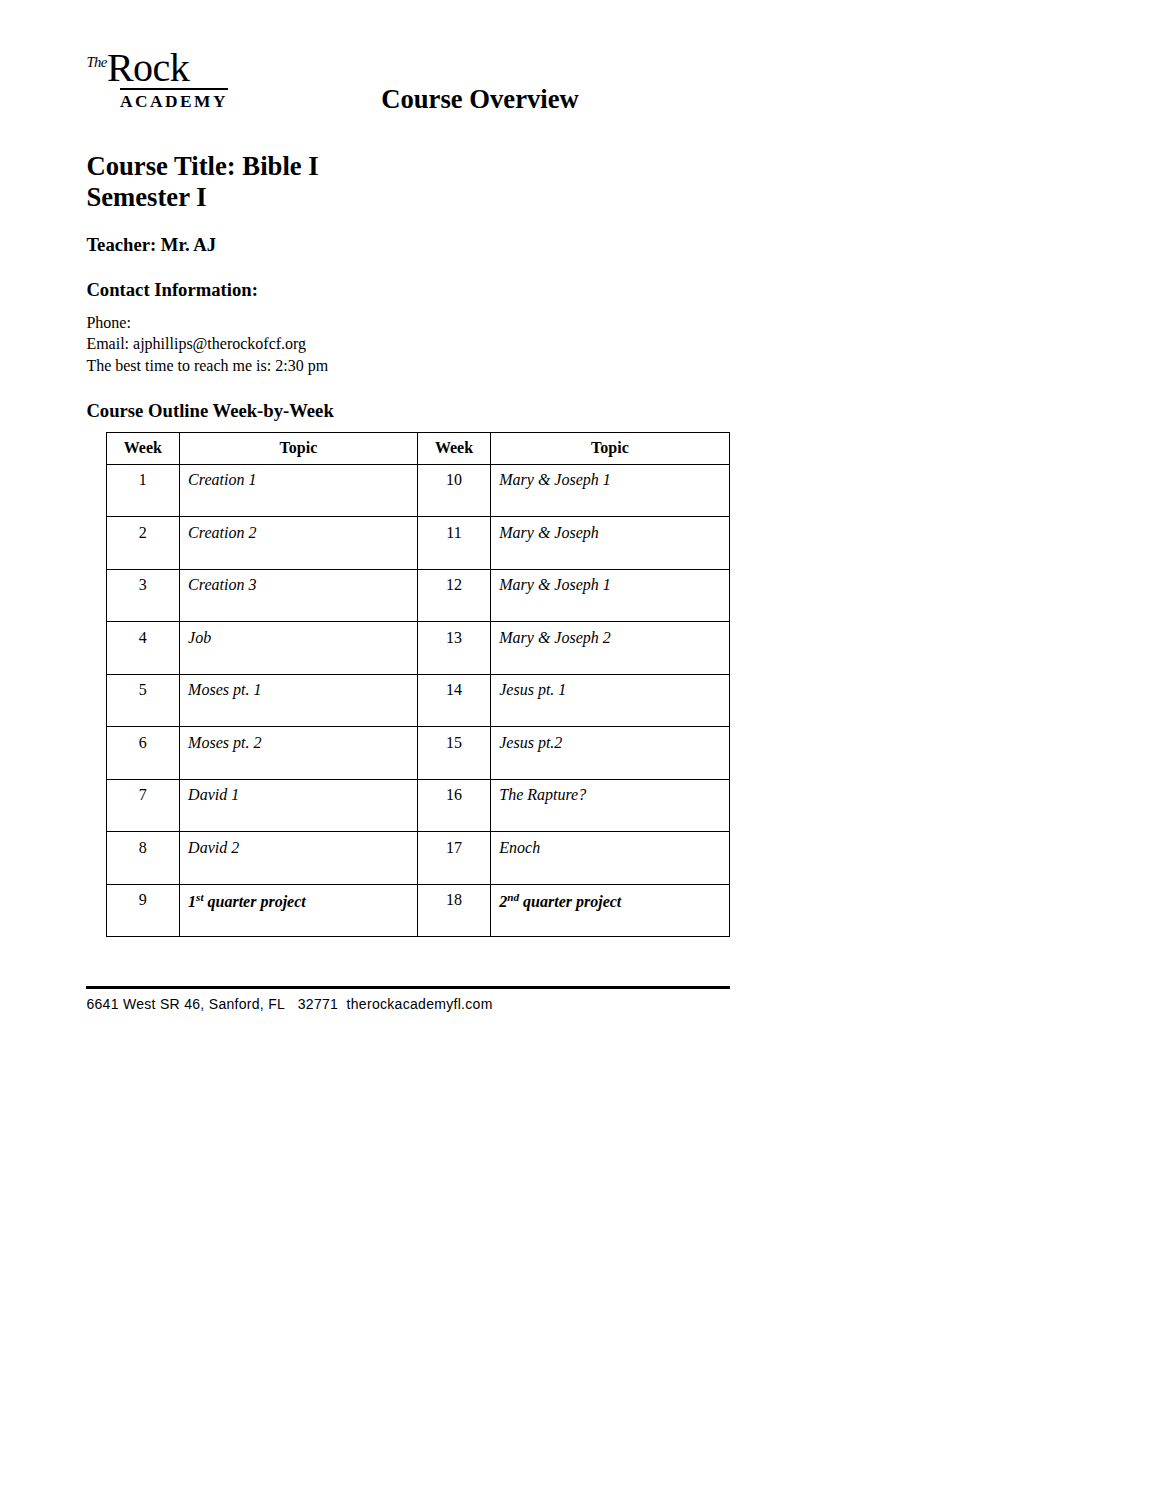The Rock
ACADEMY
Course Overview
Course Title: Bible I
Semester I
Teacher: Mr. AJ
Contact Information:
Phone:
Email: ajphillips@therockofcf.org
The best time to reach me is: 2:30 pm
Course Outline Week-by-Week
| Week | Topic | Week | Topic |
| --- | --- | --- | --- |
| 1 | Creation 1 | 10 | Mary & Joseph 1 |
| 2 | Creation 2 | 11 | Mary & Joseph |
| 3 | Creation 3 | 12 | Mary & Joseph 1 |
| 4 | Job | 13 | Mary & Joseph 2 |
| 5 | Moses pt. 1 | 14 | Jesus pt. 1 |
| 6 | Moses pt. 2 | 15 | Jesus pt.2 |
| 7 | David 1 | 16 | The Rapture? |
| 8 | David 2 | 17 | Enoch |
| 9 | 1 st quarter project | 18 | 2 nd quarter project |
6641 West SR 46, Sanford, FL 32771 therockacademyfl.com